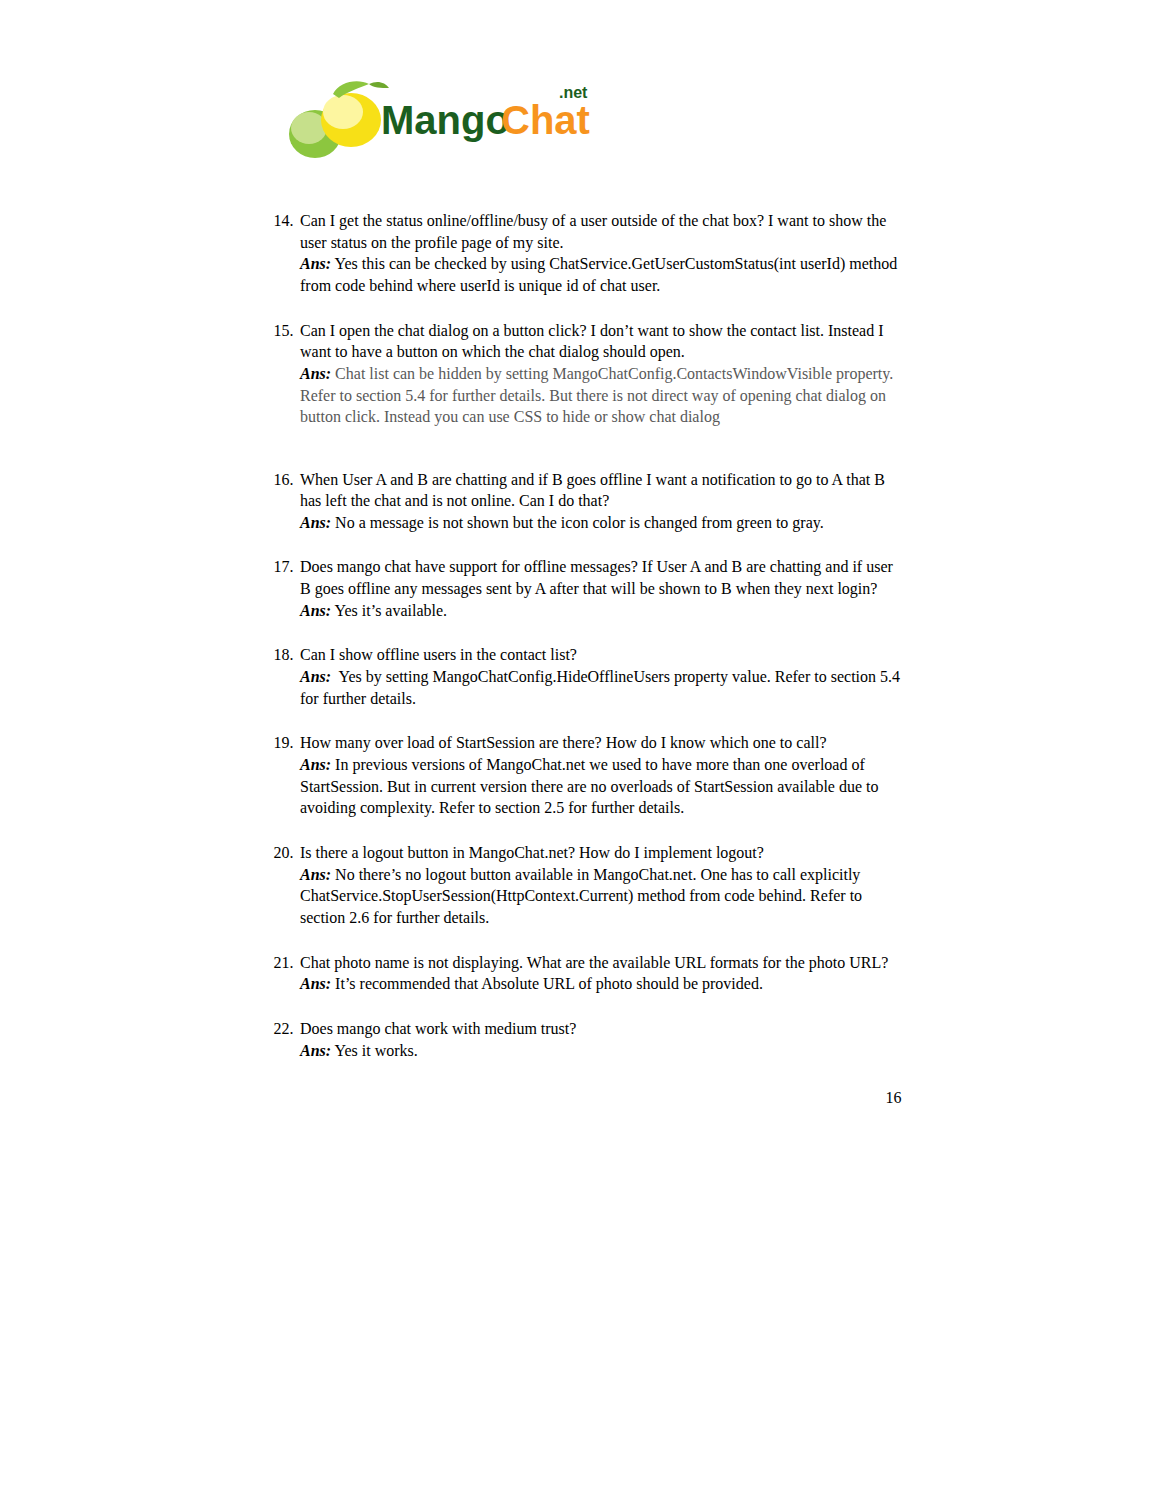Mango Chat .net
14. Can I get the status online/offline/busy of a user outside of the chat box? I want to show the user status on the profile page of my site.
Ans: Yes this can be checked by using ChatService.GetUserCustomStatus(int userId) method from code behind where userId is unique id of chat user.
15. Can I open the chat dialog on a button click? I don’t want to show the contact list. Instead I want to have a button on which the chat dialog should open.
Ans: Chat list can be hidden by setting MangoChatConfig.ContactsWindowVisible property. Refer to section 5.4 for further details. But there is not direct way of opening chat dialog on button click. Instead you can use CSS to hide or show chat dialog
16. When User A and B are chatting and if B goes offline I want a notification to go to A that B has left the chat and is not online. Can I do that?
Ans: No a message is not shown but the icon color is changed from green to gray.
17. Does mango chat have support for offline messages? If User A and B are chatting and if user B goes offline any messages sent by A after that will be shown to B when they next login?
Ans: Yes it’s available.
18. Can I show offline users in the contact list?
Ans: Yes by setting MangoChatConfig.HideOfflineUsers property value. Refer to section 5.4 for further details.
19. How many over load of StartSession are there? How do I know which one to call?
Ans: In previous versions of MangoChat.net we used to have more than one overload of StartSession. But in current version there are no overloads of StartSession available due to avoiding complexity. Refer to section 2.5 for further details.
20. Is there a logout button in MangoChat.net? How do I implement logout?
Ans: No there’s no logout button available in MangoChat.net. One has to call explicitly ChatService.StopUserSession(HttpContext.Current) method from code behind. Refer to section 2.6 for further details.
21. Chat photo name is not displaying. What are the available URL formats for the photo URL?
Ans: It’s recommended that Absolute URL of photo should be provided.
22. Does mango chat work with medium trust?
Ans: Yes it works.
16